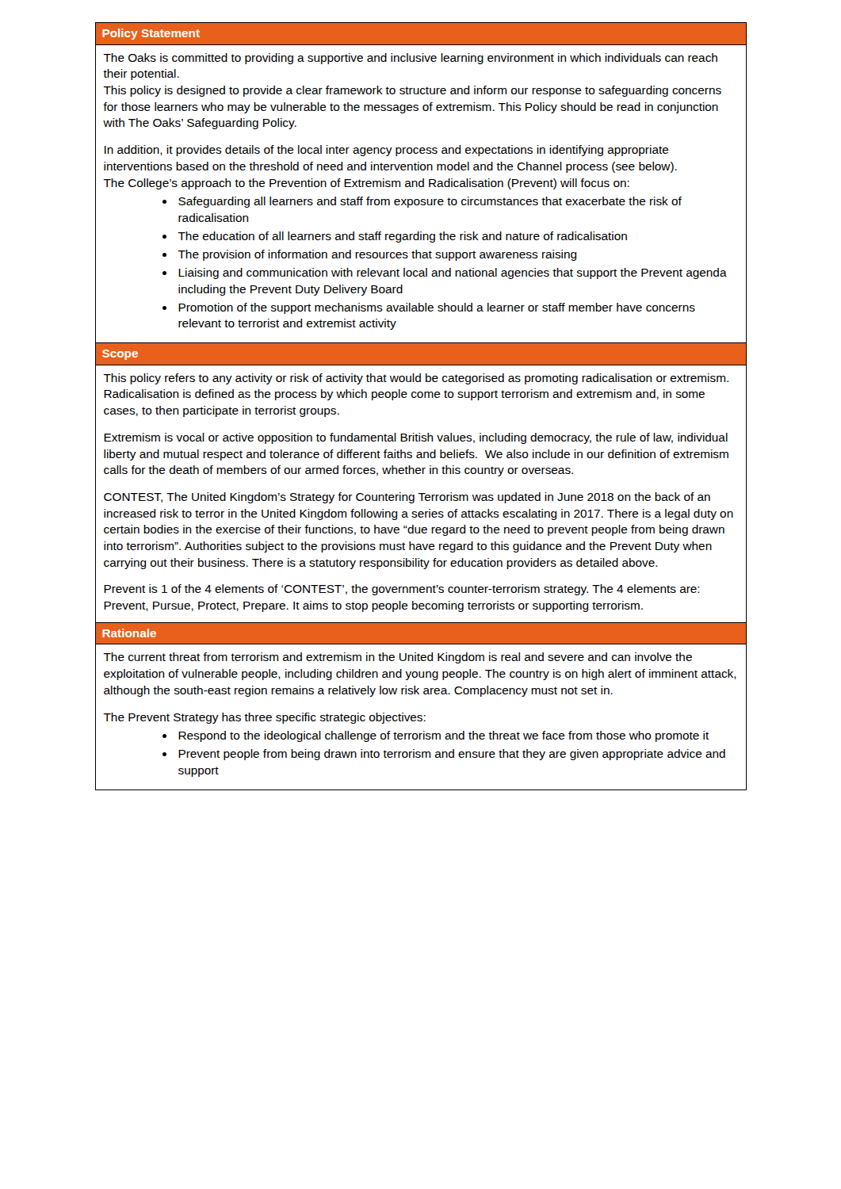Policy Statement
The Oaks is committed to providing a supportive and inclusive learning environment in which individuals can reach their potential.
This policy is designed to provide a clear framework to structure and inform our response to safeguarding concerns for those learners who may be vulnerable to the messages of extremism. This Policy should be read in conjunction with The Oaks’ Safeguarding Policy.
In addition, it provides details of the local inter agency process and expectations in identifying appropriate interventions based on the threshold of need and intervention model and the Channel process (see below).
The College’s approach to the Prevention of Extremism and Radicalisation (Prevent) will focus on:
Safeguarding all learners and staff from exposure to circumstances that exacerbate the risk of radicalisation
The education of all learners and staff regarding the risk and nature of radicalisation
The provision of information and resources that support awareness raising
Liaising and communication with relevant local and national agencies that support the Prevent agenda including the Prevent Duty Delivery Board
Promotion of the support mechanisms available should a learner or staff member have concerns relevant to terrorist and extremist activity
Scope
This policy refers to any activity or risk of activity that would be categorised as promoting radicalisation or extremism. Radicalisation is defined as the process by which people come to support terrorism and extremism and, in some cases, to then participate in terrorist groups.
Extremism is vocal or active opposition to fundamental British values, including democracy, the rule of law, individual liberty and mutual respect and tolerance of different faiths and beliefs. We also include in our definition of extremism calls for the death of members of our armed forces, whether in this country or overseas.
CONTEST, The United Kingdom’s Strategy for Countering Terrorism was updated in June 2018 on the back of an increased risk to terror in the United Kingdom following a series of attacks escalating in 2017. There is a legal duty on certain bodies in the exercise of their functions, to have “due regard to the need to prevent people from being drawn into terrorism”. Authorities subject to the provisions must have regard to this guidance and the Prevent Duty when carrying out their business. There is a statutory responsibility for education providers as detailed above.
Prevent is 1 of the 4 elements of ‘CONTEST’, the government’s counter-terrorism strategy. The 4 elements are: Prevent, Pursue, Protect, Prepare. It aims to stop people becoming terrorists or supporting terrorism.
Rationale
The current threat from terrorism and extremism in the United Kingdom is real and severe and can involve the exploitation of vulnerable people, including children and young people. The country is on high alert of imminent attack, although the south-east region remains a relatively low risk area. Complacency must not set in.
The Prevent Strategy has three specific strategic objectives:
Respond to the ideological challenge of terrorism and the threat we face from those who promote it
Prevent people from being drawn into terrorism and ensure that they are given appropriate advice and support